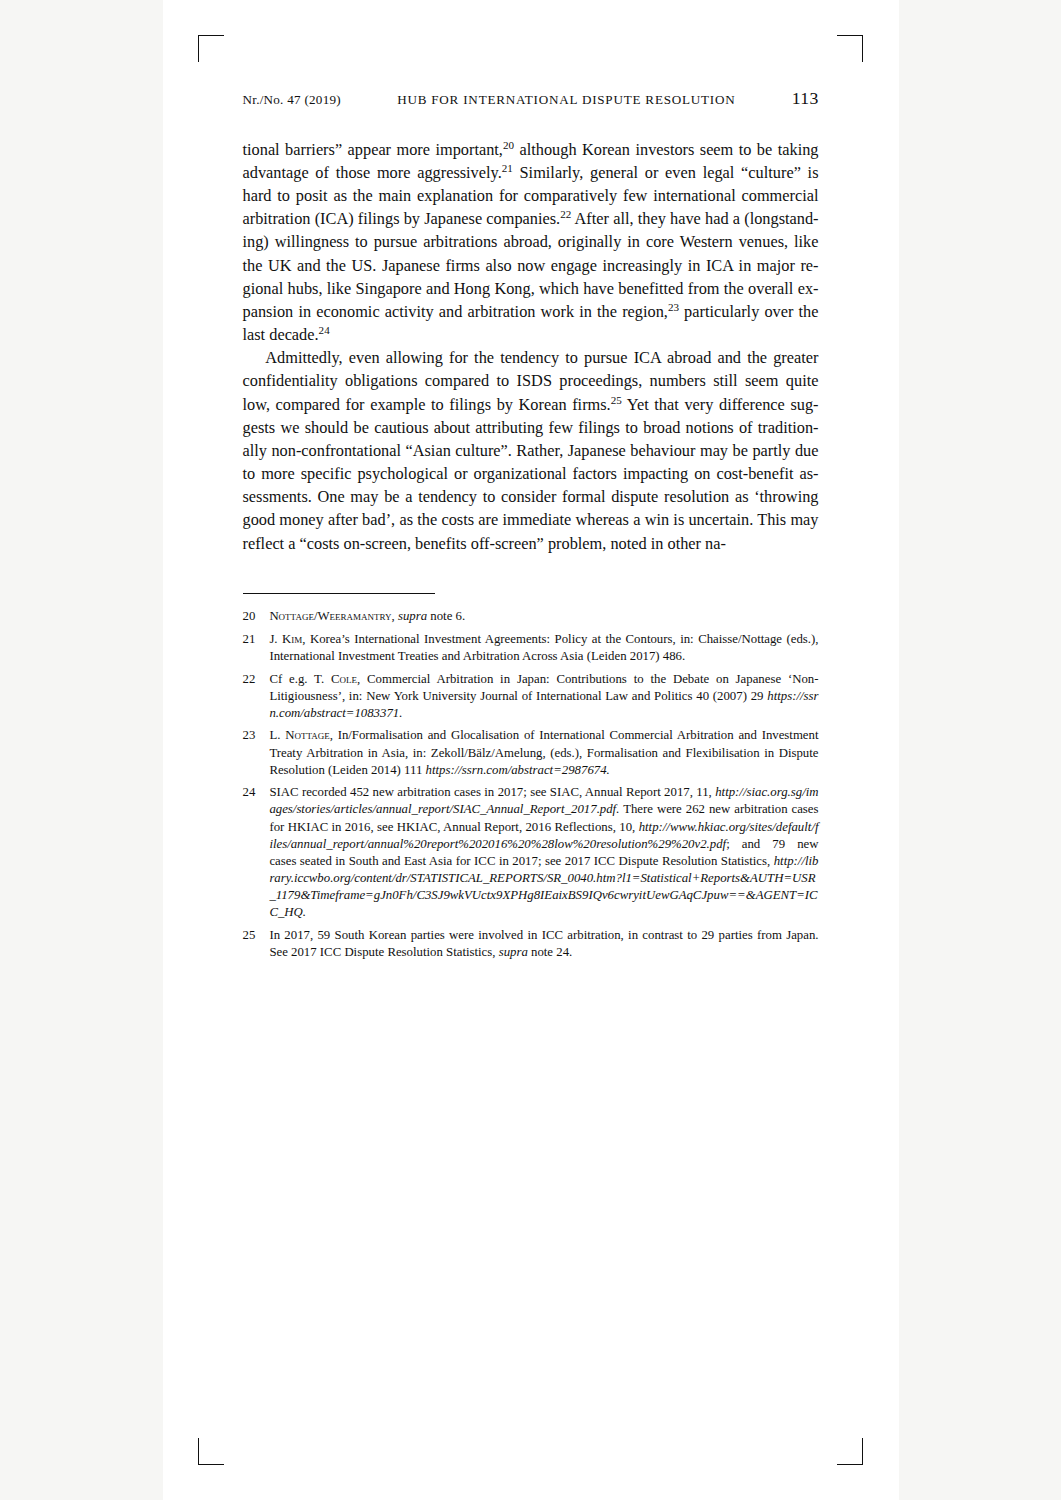Nr./No. 47 (2019) Hub for International Dispute Resolution 113
tional barriers” appear more important,20 although Korean investors seem to be taking advantage of those more aggressively.21 Similarly, general or even legal “culture” is hard to posit as the main explanation for comparatively few international commercial arbitration (ICA) filings by Japanese companies.22 After all, they have had a (longstanding) willingness to pursue arbitrations abroad, originally in core Western venues, like the UK and the US. Japanese firms also now engage increasingly in ICA in major regional hubs, like Singapore and Hong Kong, which have benefitted from the overall expansion in economic activity and arbitration work in the region,23 particularly over the last decade.24
Admittedly, even allowing for the tendency to pursue ICA abroad and the greater confidentiality obligations compared to ISDS proceedings, numbers still seem quite low, compared for example to filings by Korean firms.25 Yet that very difference suggests we should be cautious about attributing few filings to broad notions of traditionally non-confrontational “Asian culture”. Rather, Japanese behaviour may be partly due to more specific psychological or organizational factors impacting on cost-benefit assessments. One may be a tendency to consider formal dispute resolution as ‘throwing good money after bad’, as the costs are immediate whereas a win is uncertain. This may reflect a “costs on-screen, benefits off-screen” problem, noted in other na-
20 Nottage/Weeramantry, supra note 6.
21 J. Kim, Korea’s International Investment Agreements: Policy at the Contours, in: Chaisse/Nottage (eds.), International Investment Treaties and Arbitration Across Asia (Leiden 2017) 486.
22 Cf e.g. T. Cole, Commercial Arbitration in Japan: Contributions to the Debate on Japanese ‘Non-Litigiousness’, in: New York University Journal of International Law and Politics 40 (2007) 29 https://ssrn.com/abstract=1083371.
23 L. Nottage, In/Formalisation and Glocalisation of International Commercial Arbitration and Investment Treaty Arbitration in Asia, in: Zekoll/Bälz/Amelung, (eds.), Formalisation and Flexibilisation in Dispute Resolution (Leiden 2014) 111 https://ssrn.com/abstract=2987674.
24 SIAC recorded 452 new arbitration cases in 2017; see SIAC, Annual Report 2017, 11, http://siac.org.sg/images/stories/articles/annual_report/SIAC_Annual_Report_2017.pdf. There were 262 new arbitration cases for HKIAC in 2016, see HKIAC, Annual Report, 2016 Reflections, 10, http://www.hkiac.org/sites/default/files/annual_report/annual%20report%202016%20%28low%20resolution%29%20v2.pdf; and 79 new cases seated in South and East Asia for ICC in 2017; see 2017 ICC Dispute Resolution Statistics, http://library.iccwbo.org/content/dr/STATISTICAL_REPORTS/SR_0040.htm?l1=Statistical+Reports&AUTH=USR_1179&Timeframe=gJn0Fh/C3SJ9wkVUctx9XPHg8IEaixBS9IQv6cwryitUewGAqCJpuw==&AGENT=ICC_HQ.
25 In 2017, 59 South Korean parties were involved in ICC arbitration, in contrast to 29 parties from Japan. See 2017 ICC Dispute Resolution Statistics, supra note 24.